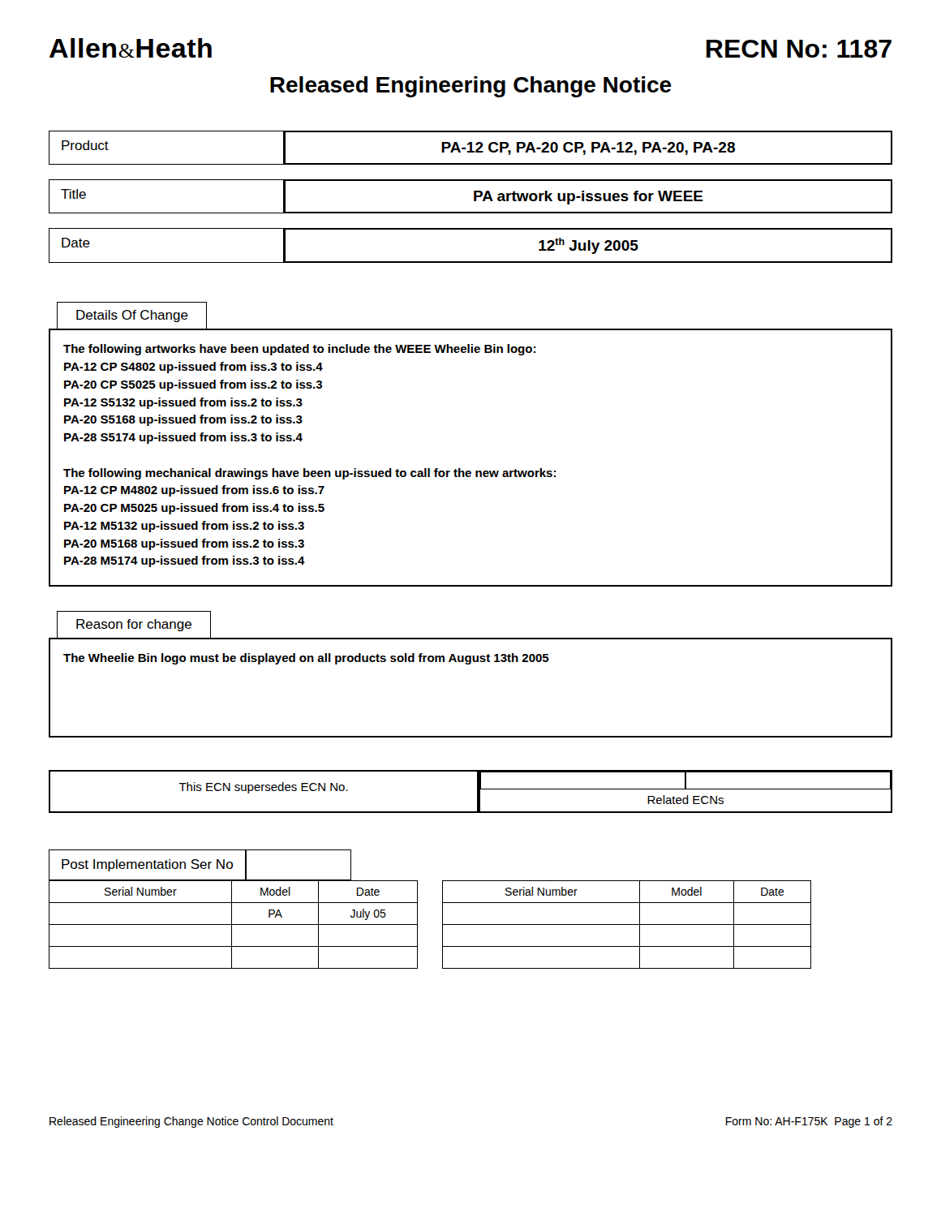Allen&Heath
RECN No: 1187
Released Engineering Change Notice
Product
PA-12 CP, PA-20 CP, PA-12, PA-20, PA-28
Title
PA artwork up-issues for WEEE
Date
12th July 2005
Details Of Change
The following artworks have been updated to include the WEEE Wheelie Bin logo:
PA-12 CP S4802 up-issued from iss.3 to iss.4
PA-20 CP S5025 up-issued from iss.2 to iss.3
PA-12 S5132 up-issued from iss.2 to iss.3
PA-20 S5168 up-issued from iss.2 to iss.3
PA-28 S5174 up-issued from iss.3 to iss.4
The following mechanical drawings have been up-issued to call for the new artworks:
PA-12 CP M4802 up-issued from iss.6 to iss.7
PA-20 CP M5025 up-issued from iss.4 to iss.5
PA-12 M5132 up-issued from iss.2 to iss.3
PA-20 M5168 up-issued from iss.2 to iss.3
PA-28 M5174 up-issued from iss.3 to iss.4
Reason for change
The Wheelie Bin logo must be displayed on all products sold from August 13th 2005
This ECN supersedes ECN No.
Related ECNs
Post Implementation Ser No
| Serial Number | Model | Date |
| --- | --- | --- |
| | PA | July 05 |
| Serial Number | Model | Date |
| --- | --- | --- |
Released Engineering Change Notice Control Document
Form No: AH-F175K Page 1 of 2